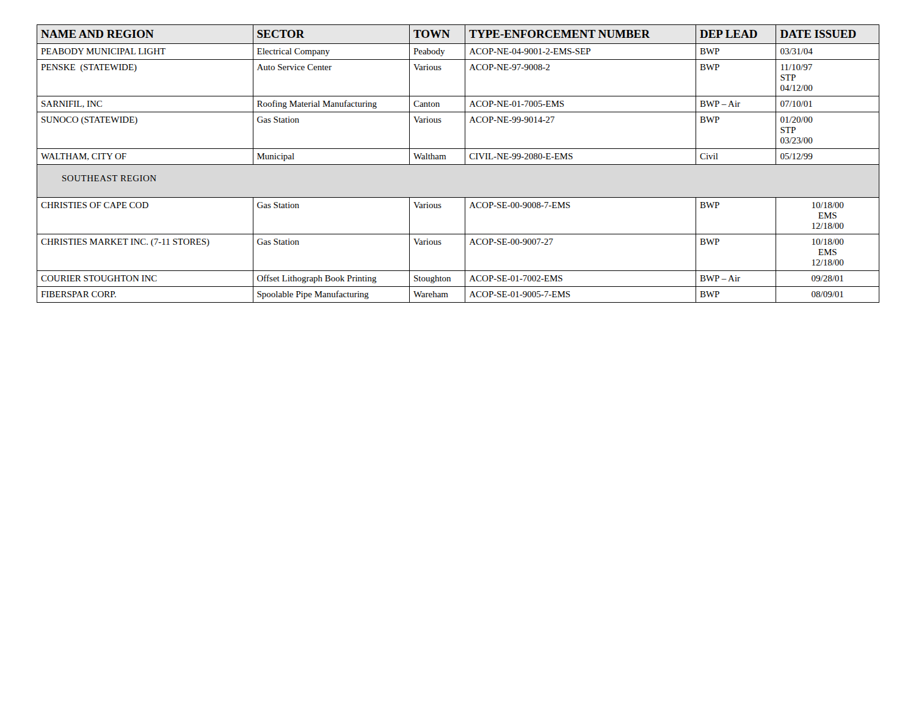| NAME AND REGION | SECTOR | TOWN | TYPE-ENFORCEMENT NUMBER | DEP LEAD | DATE ISSUED |
| --- | --- | --- | --- | --- | --- |
| PEABODY MUNICIPAL LIGHT | Electrical Company | Peabody | ACOP-NE-04-9001-2-EMS-SEP | BWP | 03/31/04 |
| PENSKE (STATEWIDE) | Auto Service Center | Various | ACOP-NE-97-9008-2 | BWP | 11/10/97 STP 04/12/00 |
| SARNIFIL, INC | Roofing Material Manufacturing | Canton | ACOP-NE-01-7005-EMS | BWP – Air | 07/10/01 |
| SUNOCO (STATEWIDE) | Gas Station | Various | ACOP-NE-99-9014-27 | BWP | 01/20/00 STP 03/23/00 |
| WALTHAM, CITY OF | Municipal | Waltham | CIVIL-NE-99-2080-E-EMS | Civil | 05/12/99 |
| SOUTHEAST REGION |
| CHRISTIES OF CAPE COD | Gas Station | Various | ACOP-SE-00-9008-7-EMS | BWP | 10/18/00 EMS 12/18/00 |
| CHRISTIES MARKET INC. (7-11 STORES) | Gas Station | Various | ACOP-SE-00-9007-27 | BWP | 10/18/00 EMS 12/18/00 |
| COURIER STOUGHTON INC | Offset Lithograph Book Printing | Stoughton | ACOP-SE-01-7002-EMS | BWP – Air | 09/28/01 |
| FIBERSPAR CORP. | Spoolable Pipe Manufacturing | Wareham | ACOP-SE-01-9005-7-EMS | BWP | 08/09/01 |